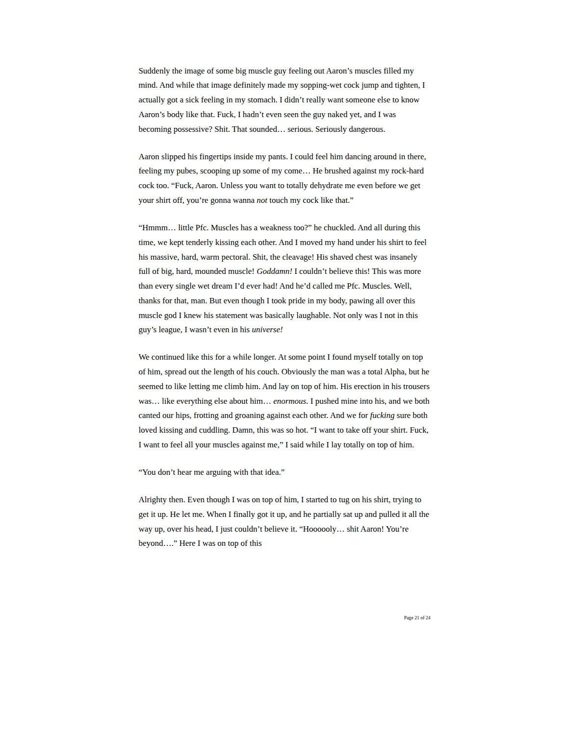Suddenly the image of some big muscle guy feeling out Aaron’s muscles filled my mind. And while that image definitely made my sopping-wet cock jump and tighten, I actually got a sick feeling in my stomach. I didn’t really want someone else to know Aaron’s body like that. Fuck, I hadn’t even seen the guy naked yet, and I was becoming possessive? Shit. That sounded… serious. Seriously dangerous.
Aaron slipped his fingertips inside my pants. I could feel him dancing around in there, feeling my pubes, scooping up some of my come… He brushed against my rock-hard cock too. “Fuck, Aaron. Unless you want to totally dehydrate me even before we get your shirt off, you’re gonna wanna not touch my cock like that.”
“Hmmm… little Pfc. Muscles has a weakness too?” he chuckled. And all during this time, we kept tenderly kissing each other. And I moved my hand under his shirt to feel his massive, hard, warm pectoral. Shit, the cleavage! His shaved chest was insanely full of big, hard, mounded muscle! Goddamn! I couldn’t believe this! This was more than every single wet dream I’d ever had! And he’d called me Pfc. Muscles. Well, thanks for that, man. But even though I took pride in my body, pawing all over this muscle god I knew his statement was basically laughable. Not only was I not in this guy’s league, I wasn’t even in his universe!
We continued like this for a while longer. At some point I found myself totally on top of him, spread out the length of his couch. Obviously the man was a total Alpha, but he seemed to like letting me climb him. And lay on top of him. His erection in his trousers was… like everything else about him… enormous. I pushed mine into his, and we both canted our hips, frotting and groaning against each other. And we for fucking sure both loved kissing and cuddling. Damn, this was so hot. “I want to take off your shirt. Fuck, I want to feel all your muscles against me,” I said while I lay totally on top of him.
“You don’t hear me arguing with that idea.”
Alrighty then. Even though I was on top of him, I started to tug on his shirt, trying to get it up. He let me. When I finally got it up, and he partially sat up and pulled it all the way up, over his head, I just couldn’t believe it. “Hoooooly… shit Aaron! You’re beyond….” Here I was on top of this
Page 21 of 24